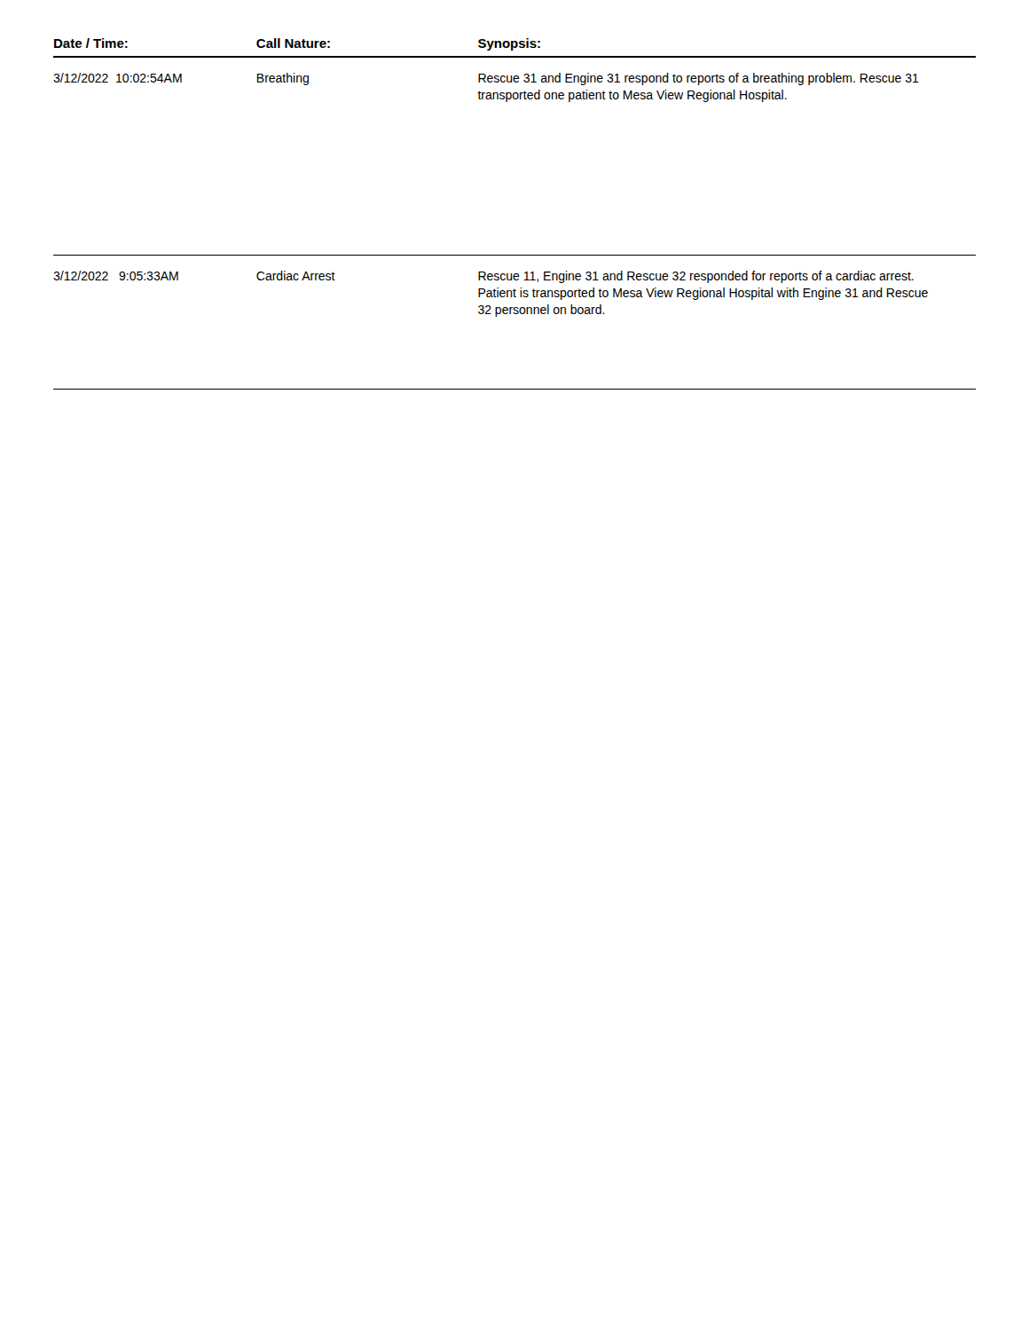| Date / Time: | Call Nature: | Synopsis: |
| --- | --- | --- |
| 3/12/2022 10:02:54AM | Breathing | Rescue 31 and Engine 31 respond to reports of a breathing problem. Rescue 31 transported one patient to Mesa View Regional Hospital. |
| 3/12/2022 9:05:33AM | Cardiac Arrest | Rescue 11, Engine 31 and Rescue 32 responded for reports of a cardiac arrest. Patient is transported to Mesa View Regional Hospital with Engine 31 and Rescue 32 personnel on board. |